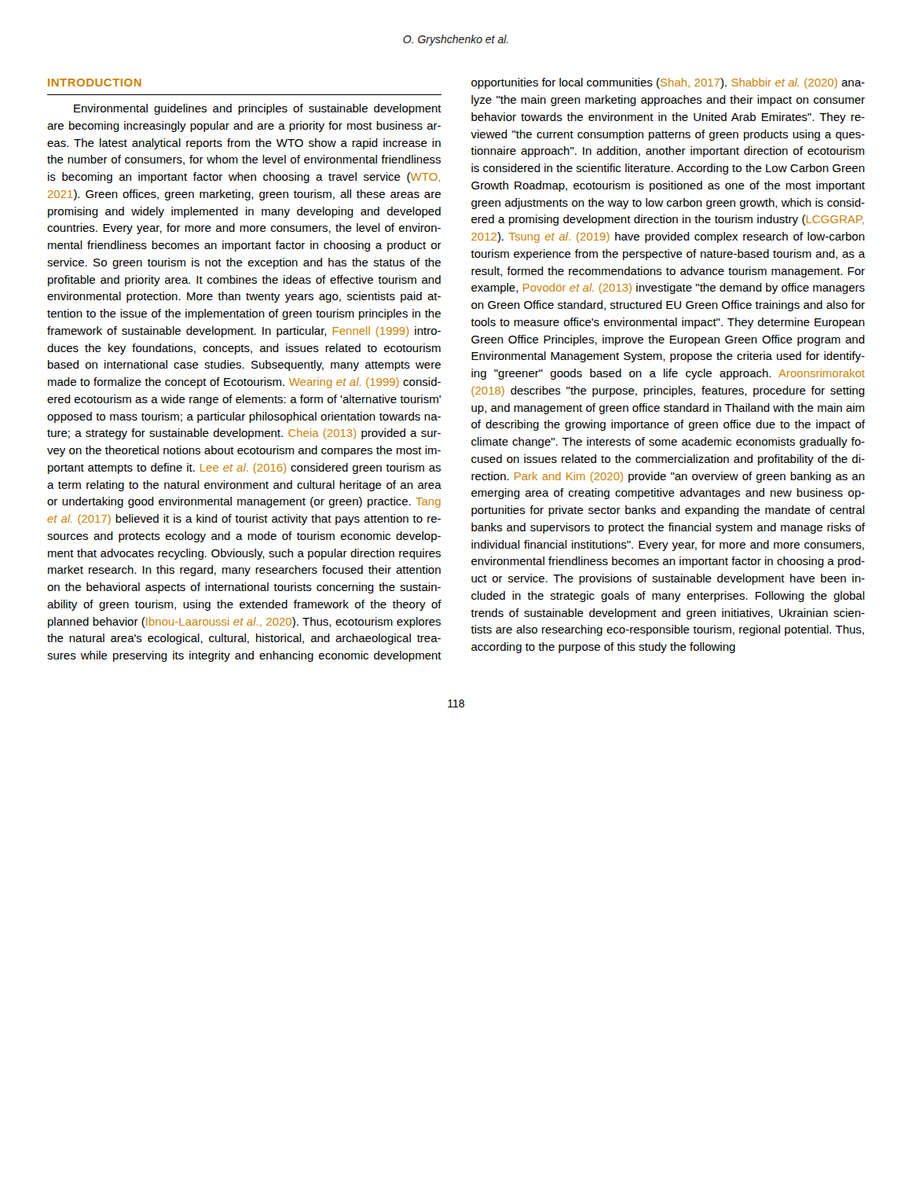O. Gryshchenko et al.
INTRODUCTION
Environmental guidelines and principles of sustainable development are becoming increasingly popular and are a priority for most business areas. The latest analytical reports from the WTO show a rapid increase in the number of consumers, for whom the level of environmental friendliness is becoming an important factor when choosing a travel service (WTO, 2021). Green offices, green marketing, green tourism, all these areas are promising and widely implemented in many developing and developed countries. Every year, for more and more consumers, the level of environmental friendliness becomes an important factor in choosing a product or service. So green tourism is not the exception and has the status of the profitable and priority area. It combines the ideas of effective tourism and environmental protection. More than twenty years ago, scientists paid attention to the issue of the implementation of green tourism principles in the framework of sustainable development. In particular, Fennell (1999) introduces the key foundations, concepts, and issues related to ecotourism based on international case studies. Subsequently, many attempts were made to formalize the concept of Ecotourism. Wearing et al. (1999) considered ecotourism as a wide range of elements: a form of 'alternative tourism' opposed to mass tourism; a particular philosophical orientation towards nature; a strategy for sustainable development. Cheia (2013) provided a survey on the theoretical notions about ecotourism and compares the most important attempts to define it. Lee et al. (2016) considered green tourism as a term relating to the natural environment and cultural heritage of an area or undertaking good environmental management (or green) practice. Tang et al. (2017) believed it is a kind of tourist activity that pays attention to resources and protects ecology and a mode of tourism economic development that advocates recycling. Obviously, such a popular direction requires market research. In this regard, many researchers focused their attention on the behavioral aspects of international tourists concerning the sustainability of green tourism, using the extended framework of the theory of planned behavior (Ibnou-Laaroussi et al., 2020). Thus, ecotourism explores the natural area's ecological, cultural, historical, and archaeological treasures while preserving its integrity and enhancing economic development opportunities for local communities (Shah, 2017). Shabbir et al. (2020) analyze "the main green marketing approaches and their impact on consumer behavior towards the environment in the United Arab Emirates". They reviewed "the current consumption patterns of green products using a questionnaire approach". In addition, another important direction of ecotourism is considered in the scientific literature. According to the Low Carbon Green Growth Roadmap, ecotourism is positioned as one of the most important green adjustments on the way to low carbon green growth, which is considered a promising development direction in the tourism industry (LCGGRAP, 2012). Tsung et al. (2019) have provided complex research of low-carbon tourism experience from the perspective of nature-based tourism and, as a result, formed the recommendations to advance tourism management. For example, Povodör et al. (2013) investigate "the demand by office managers on Green Office standard, structured EU Green Office trainings and also for tools to measure office's environmental impact". They determine European Green Office Principles, improve the European Green Office program and Environmental Management System, propose the criteria used for identifying "greener" goods based on a life cycle approach. Aroonsrimorakot (2018) describes "the purpose, principles, features, procedure for setting up, and management of green office standard in Thailand with the main aim of describing the growing importance of green office due to the impact of climate change". The interests of some academic economists gradually focused on issues related to the commercialization and profitability of the direction. Park and Kim (2020) provide "an overview of green banking as an emerging area of creating competitive advantages and new business opportunities for private sector banks and expanding the mandate of central banks and supervisors to protect the financial system and manage risks of individual financial institutions". Every year, for more and more consumers, environmental friendliness becomes an important factor in choosing a product or service. The provisions of sustainable development have been included in the strategic goals of many enterprises. Following the global trends of sustainable development and green initiatives, Ukrainian scientists are also researching eco-responsible tourism, regional potential. Thus, according to the purpose of this study the following
118